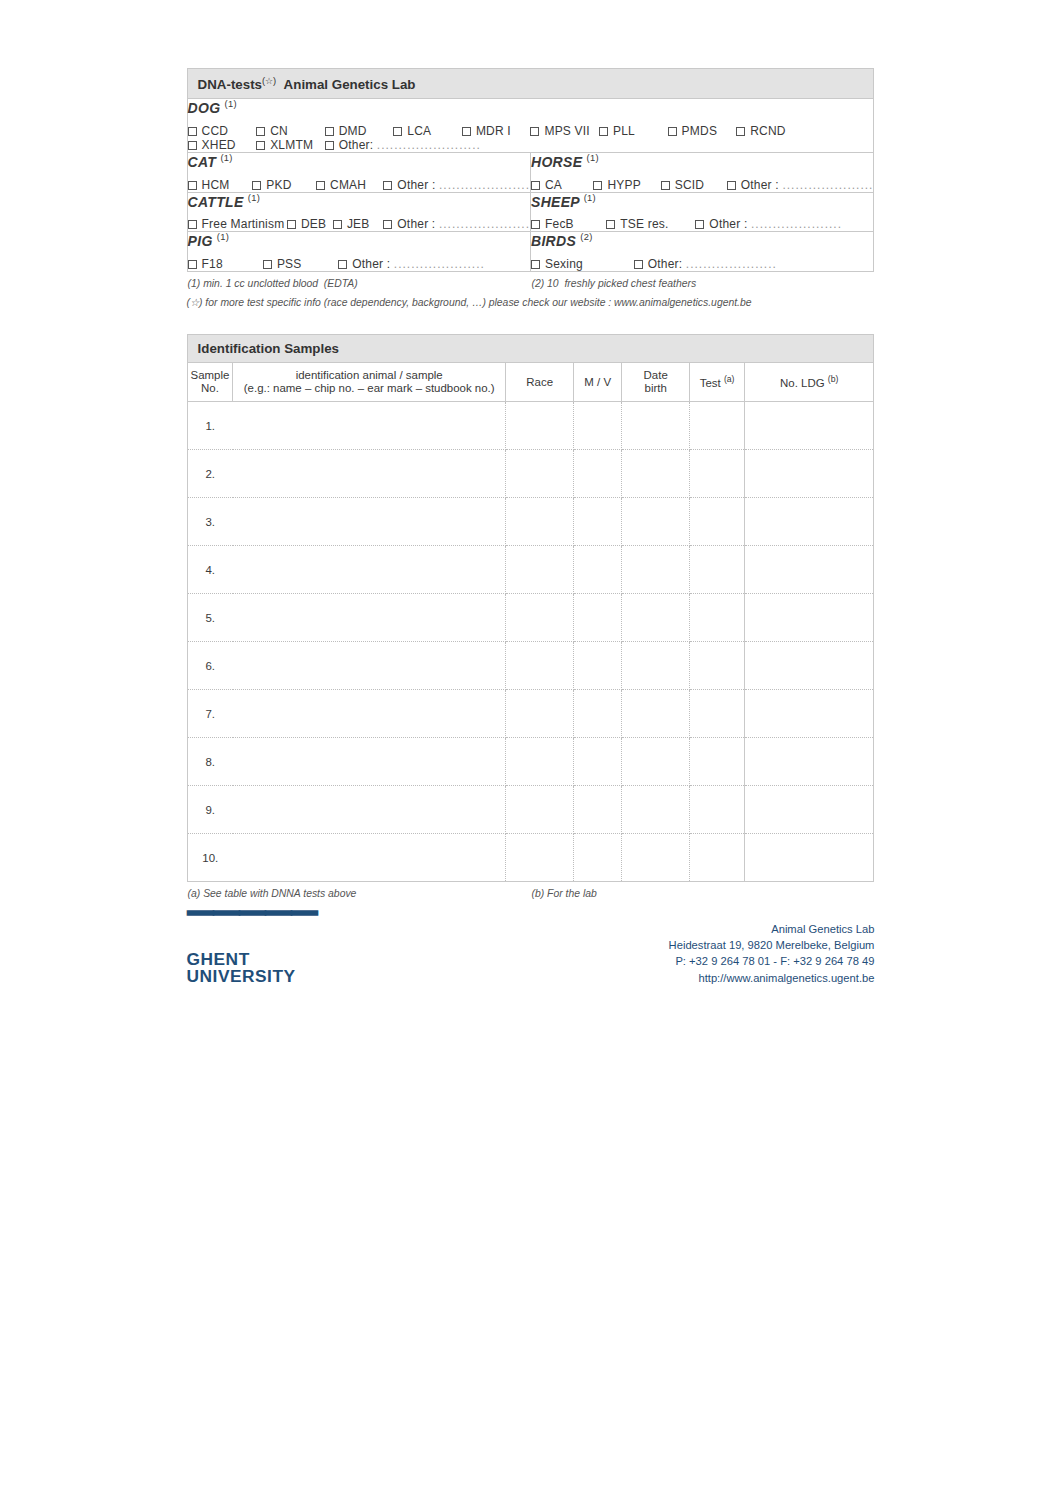| DNA-tests (☆) Animal Genetics Lab |
| DOG (1) / CCD / CN / DMD / LCA / MDR I / MPS VII / PLL / PMDS / RCND / / / XHED / XLMTM / Other: ........................ / / / / / / |
| CAT (1) / HCM / PKD / CMAH / Other : ..................... / | HORSE (1) / CA / HYPP / SCID / Other : ..................... / |
| CATTLE (1) / Free Martinism / DEB / JEB / Other : ..................... / | SHEEP (1) / FecB / TSE res. / Other : ..................... / |
| PIG (1) / F18 / PSS / Other : ..................... / | BIRDS (2) / Sexing / Other: ..................... / |
| (1) min. 1 cc unclotted blood (EDTA) | (2) 10 freshly picked chest feathers |
(☆) for more test specific info (race dependency, background, …) please check our website : www.animalgenetics.ugent.be
Identification Samples
| Sample No. | identification animal / sample (e.g.: name – chip no. – ear mark – studbook no.) | Race | M / V | Date birth | Test (a) | No. LDG (b) |
| --- | --- | --- | --- | --- | --- | --- |
| 1. | | | | | | |
| 2. | | | | | | |
| 3. | | | | | | |
| 4. | | | | | | |
| 5. | | | | | | |
| 6. | | | | | | |
| 7. | | | | | | |
| 8. | | | | | | |
| 9. | | | | | | |
| 10. | | | | | | |
| (a) See table with DNNA tests above | (b) For the lab |
▔▔▔▔▔ GHENTUNIVERSITY
Animal Genetics Lab
Heidestraat 19, 9820 Merelbeke, Belgium
P: +32 9 264 78 01 - F: +32 9 264 78 49
http://www.animalgenetics.ugent.be